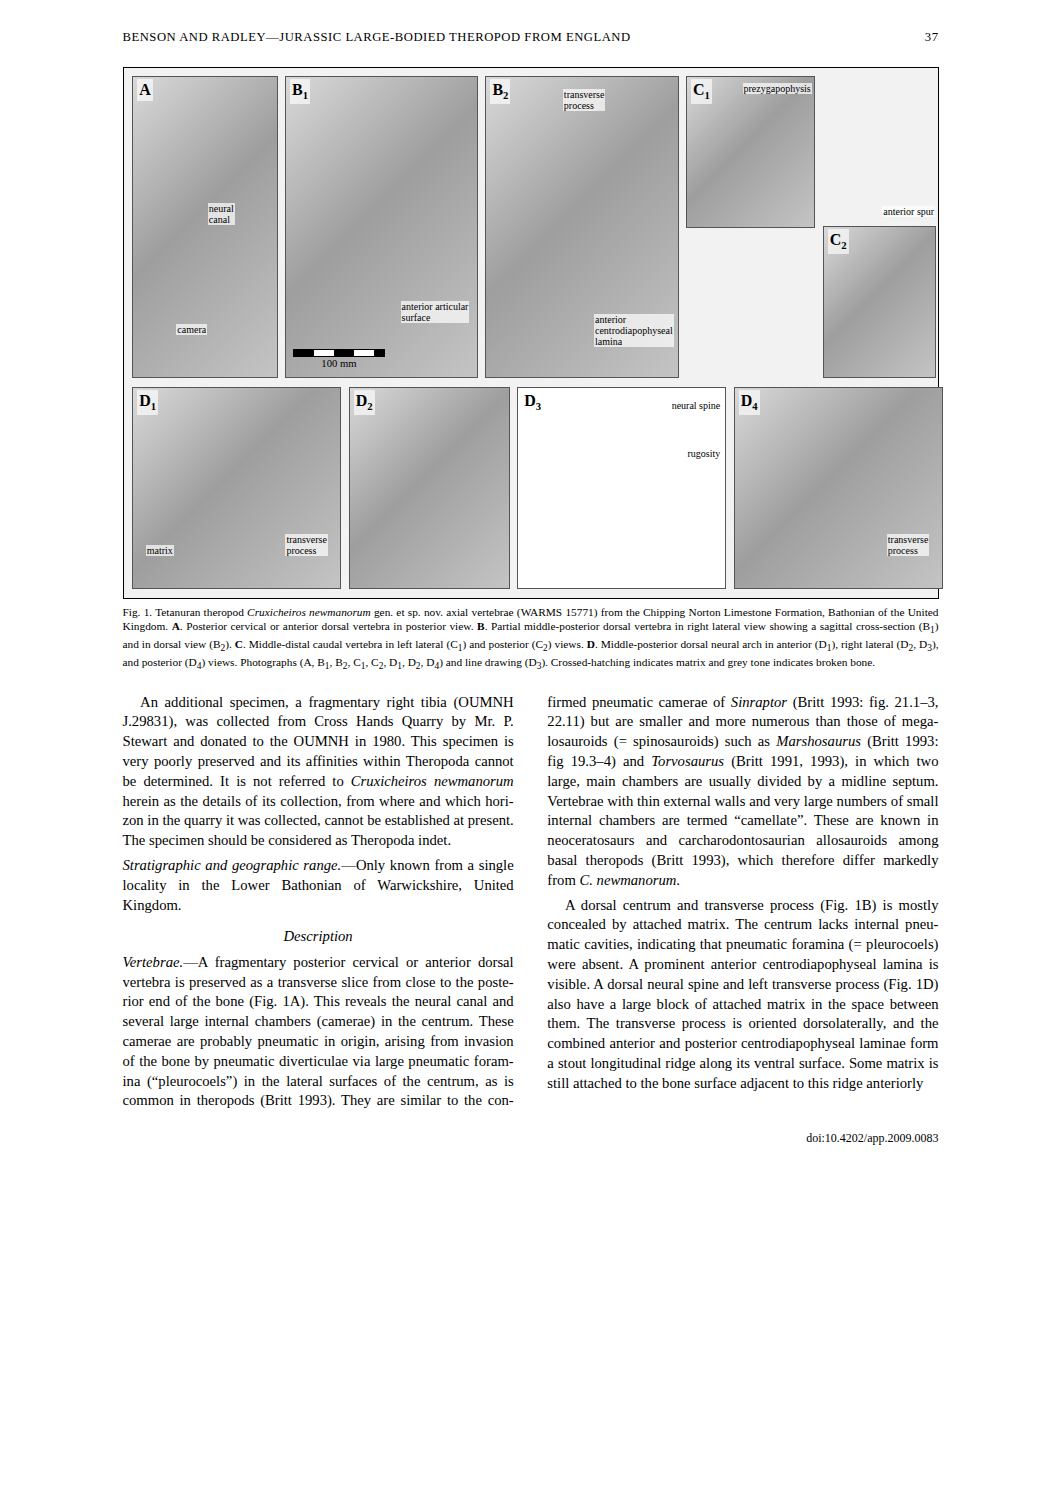Benson and Radley—Jurassic large-bodied theropod from England 37
A neural
canal camera
B1 anterior articular
surface
100 mm
B2 transverse
process anterior
centrodiapophyseal
lamina
C1 prezygapophysis
C2 anterior spur
D1 matrix transverse
process
D2
D3 neural spine rugosity
D4 transverse
process
Fig. 1. Tetanuran theropod Cruxicheiros newmanorum gen. et sp. nov. axial vertebrae (WARMS 15771) from the Chipping Norton Limestone Formation, Bathonian of the United Kingdom. A. Posterior cervical or anterior dorsal vertebra in posterior view. B. Partial middle-posterior dorsal vertebra in right lateral view showing a sagittal cross-section (B1) and in dorsal view (B2). C. Middle-distal caudal vertebra in left lateral (C1) and posterior (C2) views. D. Middle-posterior dorsal neural arch in anterior (D1), right lateral (D2, D3), and posterior (D4) views. Photographs (A, B1, B2, C1, C2, D1, D2, D4) and line drawing (D3). Crossed-hatching indicates matrix and grey tone indicates broken bone.
An additional specimen, a fragmentary right tibia (OUMNH J.29831), was collected from Cross Hands Quarry by Mr. P. Stewart and donated to the OUMNH in 1980. This specimen is very poorly preserved and its affinities within Theropoda cannot be determined. It is not referred to Cruxicheiros newmanorum herein as the details of its collection, from where and which horizon in the quarry it was collected, cannot be established at present. The specimen should be considered as Theropoda indet.
Stratigraphic and geographic range.—Only known from a single locality in the Lower Bathonian of Warwickshire, United Kingdom.
Description
Vertebrae.—A fragmentary posterior cervical or anterior dorsal vertebra is preserved as a transverse slice from close to the posterior end of the bone (Fig. 1A). This reveals the neural canal and several large internal chambers (camerae) in the centrum. These camerae are probably pneumatic in origin, arising from invasion of the bone by pneumatic diverticulae via large pneumatic foramina (“pleurocoels”) in the lateral surfaces of the centrum, as is common in theropods (Britt 1993). They are similar to the confirmed pneumatic camerae of Sinraptor (Britt 1993: fig. 21.1–3, 22.11) but are smaller and more numerous than those of megalosauroids (= spinosauroids) such as Marshosaurus (Britt 1993: fig 19.3–4) and Torvosaurus (Britt 1991, 1993), in which two large, main chambers are usually divided by a midline septum. Vertebrae with thin external walls and very large numbers of small internal chambers are termed “camellate”. These are known in neoceratosaurs and carcharodontosaurian allosauroids among basal theropods (Britt 1993), which therefore differ markedly from C. newmanorum.
A dorsal centrum and transverse process (Fig. 1B) is mostly concealed by attached matrix. The centrum lacks internal pneumatic cavities, indicating that pneumatic foramina (= pleurocoels) were absent. A prominent anterior centrodiapophyseal lamina is visible. A dorsal neural spine and left transverse process (Fig. 1D) also have a large block of attached matrix in the space between them. The transverse process is oriented dorsolaterally, and the combined anterior and posterior centrodiapophyseal laminae form a stout longitudinal ridge along its ventral surface. Some matrix is still attached to the bone surface adjacent to this ridge anteriorly
doi:10.4202/app.2009.0083